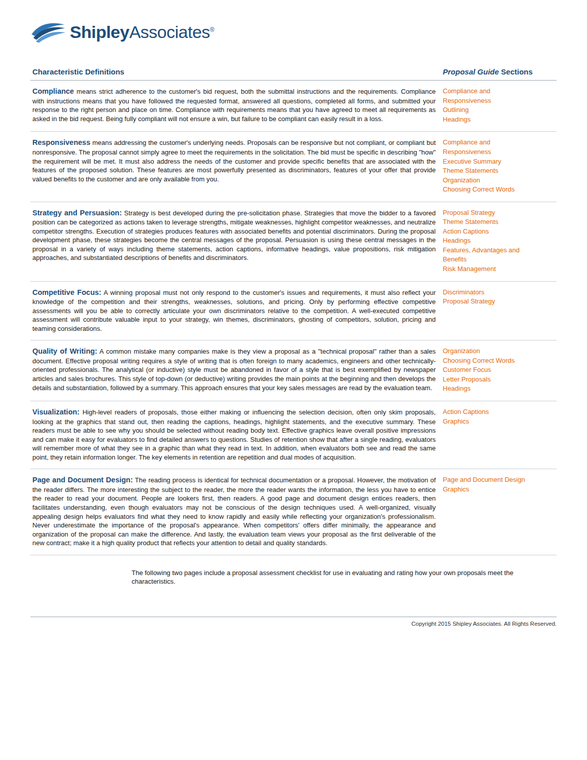Shipley Associates®
| Characteristic Definitions | Proposal Guide Sections |
| --- | --- |
| Compliance means strict adherence to the customer's bid request, both the submittal instructions and the requirements. Compliance with instructions means that you have followed the requested format, answered all questions, completed all forms, and submitted your response to the right person and place on time. Compliance with requirements means that you have agreed to meet all requirements as asked in the bid request. Being fully compliant will not ensure a win, but failure to be compliant can easily result in a loss. | Compliance and Responsiveness Outlining Headings |
| Responsiveness means addressing the customer's underlying needs. Proposals can be responsive but not compliant, or compliant but nonresponsive. The proposal cannot simply agree to meet the requirements in the solicitation. The bid must be specific in describing "how" the requirement will be met. It must also address the needs of the customer and provide specific benefits that are associated with the features of the proposed solution. These features are most powerfully presented as discriminators, features of your offer that provide valued benefits to the customer and are only available from you. | Compliance and Responsiveness Executive Summary Theme Statements Organization Choosing Correct Words |
| Strategy and Persuasion: Strategy is best developed during the pre-solicitation phase. Strategies that move the bidder to a favored position can be categorized as actions taken to leverage strengths, mitigate weaknesses, highlight competitor weaknesses, and neutralize competitor strengths. Execution of strategies produces features with associated benefits and potential discriminators. During the proposal development phase, these strategies become the central messages of the proposal. Persuasion is using these central messages in the proposal in a variety of ways including theme statements, action captions, informative headings, value propositions, risk mitigation approaches, and substantiated descriptions of benefits and discriminators. | Proposal Strategy Theme Statements Action Captions Headings Features, Advantages and Benefits Risk Management |
| Competitive Focus: A winning proposal must not only respond to the customer's issues and requirements, it must also reflect your knowledge of the competition and their strengths, weaknesses, solutions, and pricing. Only by performing effective competitive assessments will you be able to correctly articulate your own discriminators relative to the competition. A well-executed competitive assessment will contribute valuable input to your strategy, win themes, discriminators, ghosting of competitors, solution, pricing and teaming considerations. | Discriminators Proposal Strategy |
| Quality of Writing: A common mistake many companies make is they view a proposal as a "technical proposal" rather than a sales document. Effective proposal writing requires a style of writing that is often foreign to many academics, engineers and other technically-oriented professionals. The analytical (or inductive) style must be abandoned in favor of a style that is best exemplified by newspaper articles and sales brochures. This style of top-down (or deductive) writing provides the main points at the beginning and then develops the details and substantiation, followed by a summary. This approach ensures that your key sales messages are read by the evaluation team. | Organization Choosing Correct Words Customer Focus Letter Proposals Headings |
| Visualization: High-level readers of proposals, those either making or influencing the selection decision, often only skim proposals, looking at the graphics that stand out, then reading the captions, headings, highlight statements, and the executive summary. These readers must be able to see why you should be selected without reading body text. Effective graphics leave overall positive impressions and can make it easy for evaluators to find detailed answers to questions. Studies of retention show that after a single reading, evaluators will remember more of what they see in a graphic than what they read in text. In addition, when evaluators both see and read the same point, they retain information longer. The key elements in retention are repetition and dual modes of acquisition. | Action Captions Graphics |
| Page and Document Design: The reading process is identical for technical documentation or a proposal. However, the motivation of the reader differs. The more interesting the subject to the reader, the more the reader wants the information, the less you have to entice the reader to read your document. People are lookers first, then readers. A good page and document design entices readers, then facilitates understanding, even though evaluators may not be conscious of the design techniques used. A well-organized, visually appealing design helps evaluators find what they need to know rapidly and easily while reflecting your organization's professionalism. Never underestimate the importance of the proposal's appearance. When competitors' offers differ minimally, the appearance and organization of the proposal can make the difference. And lastly, the evaluation team views your proposal as the first deliverable of the new contract; make it a high quality product that reflects your attention to detail and quality standards. | Page and Document Design Graphics |
The following two pages include a proposal assessment checklist for use in evaluating and rating how your own proposals meet the characteristics.
Copyright 2015 Shipley Associates. All Rights Reserved.